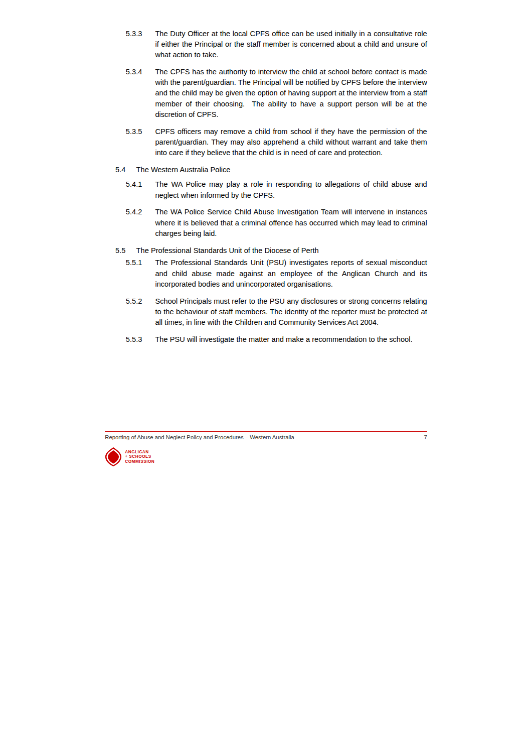5.3.3
The Duty Officer at the local CPFS office can be used initially in a consultative role if either the Principal or the staff member is concerned about a child and unsure of what action to take.
5.3.4
The CPFS has the authority to interview the child at school before contact is made with the parent/guardian. The Principal will be notified by CPFS before the interview and the child may be given the option of having support at the interview from a staff member of their choosing. The ability to have a support person will be at the discretion of CPFS.
5.3.5
CPFS officers may remove a child from school if they have the permission of the parent/guardian. They may also apprehend a child without warrant and take them into care if they believe that the child is in need of care and protection.
5.4
The Western Australia Police
5.4.1
The WA Police may play a role in responding to allegations of child abuse and neglect when informed by the CPFS.
5.4.2
The WA Police Service Child Abuse Investigation Team will intervene in instances where it is believed that a criminal offence has occurred which may lead to criminal charges being laid.
5.5
The Professional Standards Unit of the Diocese of Perth
5.5.1
The Professional Standards Unit (PSU) investigates reports of sexual misconduct and child abuse made against an employee of the Anglican Church and its incorporated bodies and unincorporated organisations.
5.5.2
School Principals must refer to the PSU any disclosures or strong concerns relating to the behaviour of staff members. The identity of the reporter must be protected at all times, in line with the Children and Community Services Act 2004.
5.5.3
The PSU will investigate the matter and make a recommendation to the school.
Reporting of Abuse and Neglect Policy and Procedures – Western Australia 7
ANGLICAN
+ SCHOOLS
COMMISSION